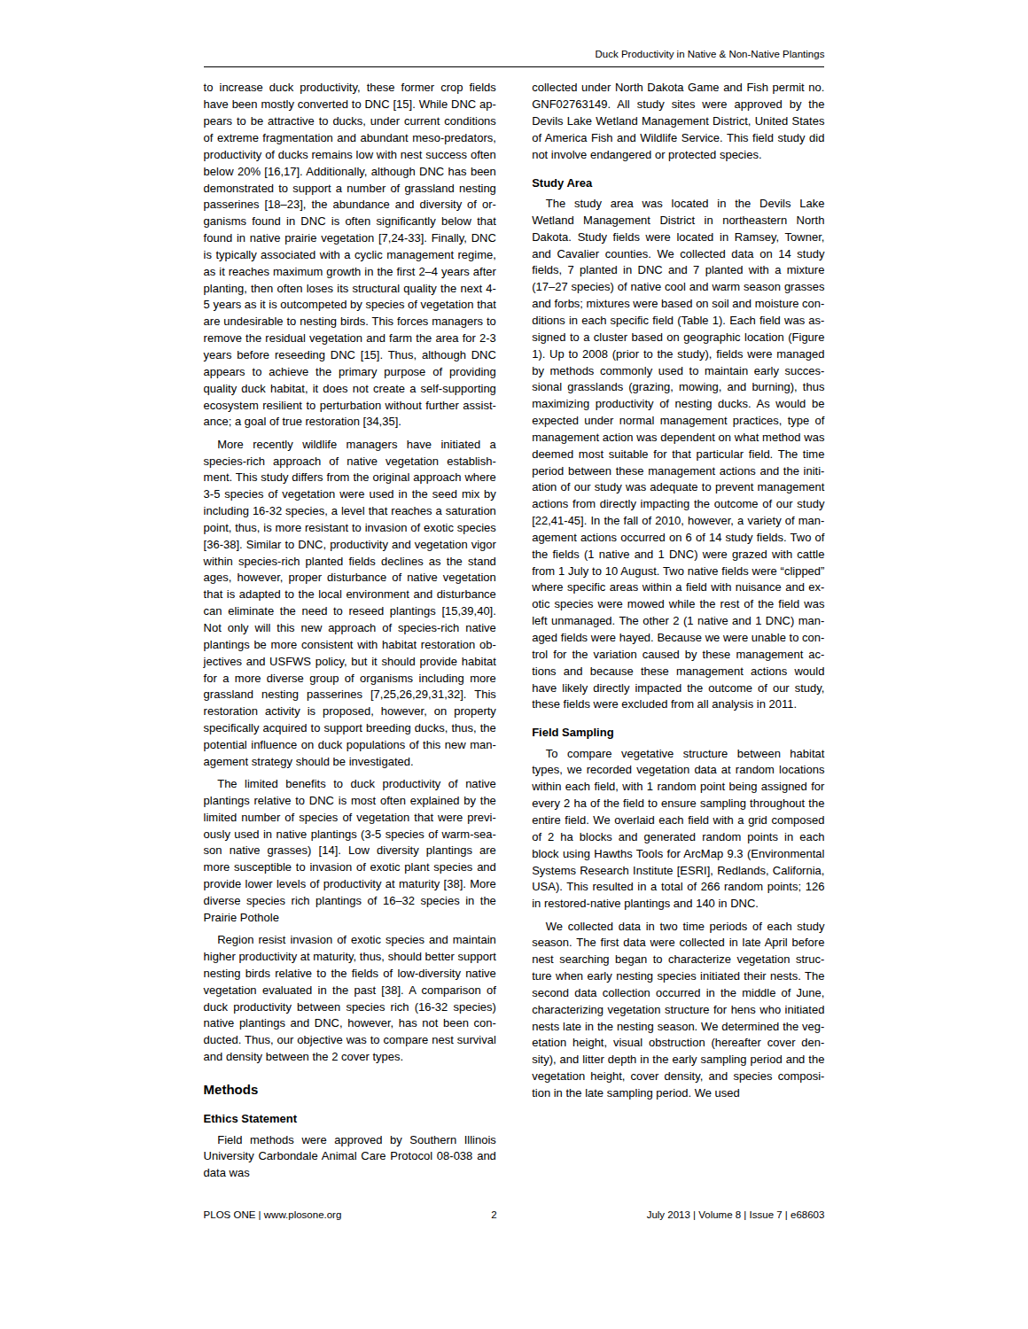Duck Productivity in Native & Non-Native Plantings
to increase duck productivity, these former crop fields have been mostly converted to DNC [15]. While DNC appears to be attractive to ducks, under current conditions of extreme fragmentation and abundant meso-predators, productivity of ducks remains low with nest success often below 20% [16,17]. Additionally, although DNC has been demonstrated to support a number of grassland nesting passerines [18–23], the abundance and diversity of organisms found in DNC is often significantly below that found in native prairie vegetation [7,24-33]. Finally, DNC is typically associated with a cyclic management regime, as it reaches maximum growth in the first 2–4 years after planting, then often loses its structural quality the next 4-5 years as it is outcompeted by species of vegetation that are undesirable to nesting birds. This forces managers to remove the residual vegetation and farm the area for 2-3 years before reseeding DNC [15]. Thus, although DNC appears to achieve the primary purpose of providing quality duck habitat, it does not create a self-supporting ecosystem resilient to perturbation without further assistance; a goal of true restoration [34,35].
More recently wildlife managers have initiated a species-rich approach of native vegetation establishment. This study differs from the original approach where 3-5 species of vegetation were used in the seed mix by including 16-32 species, a level that reaches a saturation point, thus, is more resistant to invasion of exotic species [36-38]. Similar to DNC, productivity and vegetation vigor within species-rich planted fields declines as the stand ages, however, proper disturbance of native vegetation that is adapted to the local environment and disturbance can eliminate the need to reseed plantings [15,39,40]. Not only will this new approach of species-rich native plantings be more consistent with habitat restoration objectives and USFWS policy, but it should provide habitat for a more diverse group of organisms including more grassland nesting passerines [7,25,26,29,31,32]. This restoration activity is proposed, however, on property specifically acquired to support breeding ducks, thus, the potential influence on duck populations of this new management strategy should be investigated.
The limited benefits to duck productivity of native plantings relative to DNC is most often explained by the limited number of species of vegetation that were previously used in native plantings (3-5 species of warm-season native grasses) [14]. Low diversity plantings are more susceptible to invasion of exotic plant species and provide lower levels of productivity at maturity [38]. More diverse species rich plantings of 16–32 species in the Prairie Pothole
Region resist invasion of exotic species and maintain higher productivity at maturity, thus, should better support nesting birds relative to the fields of low-diversity native vegetation evaluated in the past [38]. A comparison of duck productivity between species rich (16-32 species) native plantings and DNC, however, has not been conducted. Thus, our objective was to compare nest survival and density between the 2 cover types.
Methods
Ethics Statement
Field methods were approved by Southern Illinois University Carbondale Animal Care Protocol 08-038 and data was
collected under North Dakota Game and Fish permit no. GNF02763149. All study sites were approved by the Devils Lake Wetland Management District, United States of America Fish and Wildlife Service. This field study did not involve endangered or protected species.
Study Area
The study area was located in the Devils Lake Wetland Management District in northeastern North Dakota. Study fields were located in Ramsey, Towner, and Cavalier counties. We collected data on 14 study fields, 7 planted in DNC and 7 planted with a mixture (17–27 species) of native cool and warm season grasses and forbs; mixtures were based on soil and moisture conditions in each specific field (Table 1). Each field was assigned to a cluster based on geographic location (Figure 1). Up to 2008 (prior to the study), fields were managed by methods commonly used to maintain early successional grasslands (grazing, mowing, and burning), thus maximizing productivity of nesting ducks. As would be expected under normal management practices, type of management action was dependent on what method was deemed most suitable for that particular field. The time period between these management actions and the initiation of our study was adequate to prevent management actions from directly impacting the outcome of our study [22,41-45]. In the fall of 2010, however, a variety of management actions occurred on 6 of 14 study fields. Two of the fields (1 native and 1 DNC) were grazed with cattle from 1 July to 10 August. Two native fields were “clipped” where specific areas within a field with nuisance and exotic species were mowed while the rest of the field was left unmanaged. The other 2 (1 native and 1 DNC) managed fields were hayed. Because we were unable to control for the variation caused by these management actions and because these management actions would have likely directly impacted the outcome of our study, these fields were excluded from all analysis in 2011.
Field Sampling
To compare vegetative structure between habitat types, we recorded vegetation data at random locations within each field, with 1 random point being assigned for every 2 ha of the field to ensure sampling throughout the entire field. We overlaid each field with a grid composed of 2 ha blocks and generated random points in each block using Hawths Tools for ArcMap 9.3 (Environmental Systems Research Institute [ESRI], Redlands, California, USA). This resulted in a total of 266 random points; 126 in restored-native plantings and 140 in DNC.
We collected data in two time periods of each study season. The first data were collected in late April before nest searching began to characterize vegetation structure when early nesting species initiated their nests. The second data collection occurred in the middle of June, characterizing vegetation structure for hens who initiated nests late in the nesting season. We determined the vegetation height, visual obstruction (hereafter cover density), and litter depth in the early sampling period and the vegetation height, cover density, and species composition in the late sampling period. We used
PLOS ONE | www.plosone.org
2
July 2013 | Volume 8 | Issue 7 | e68603